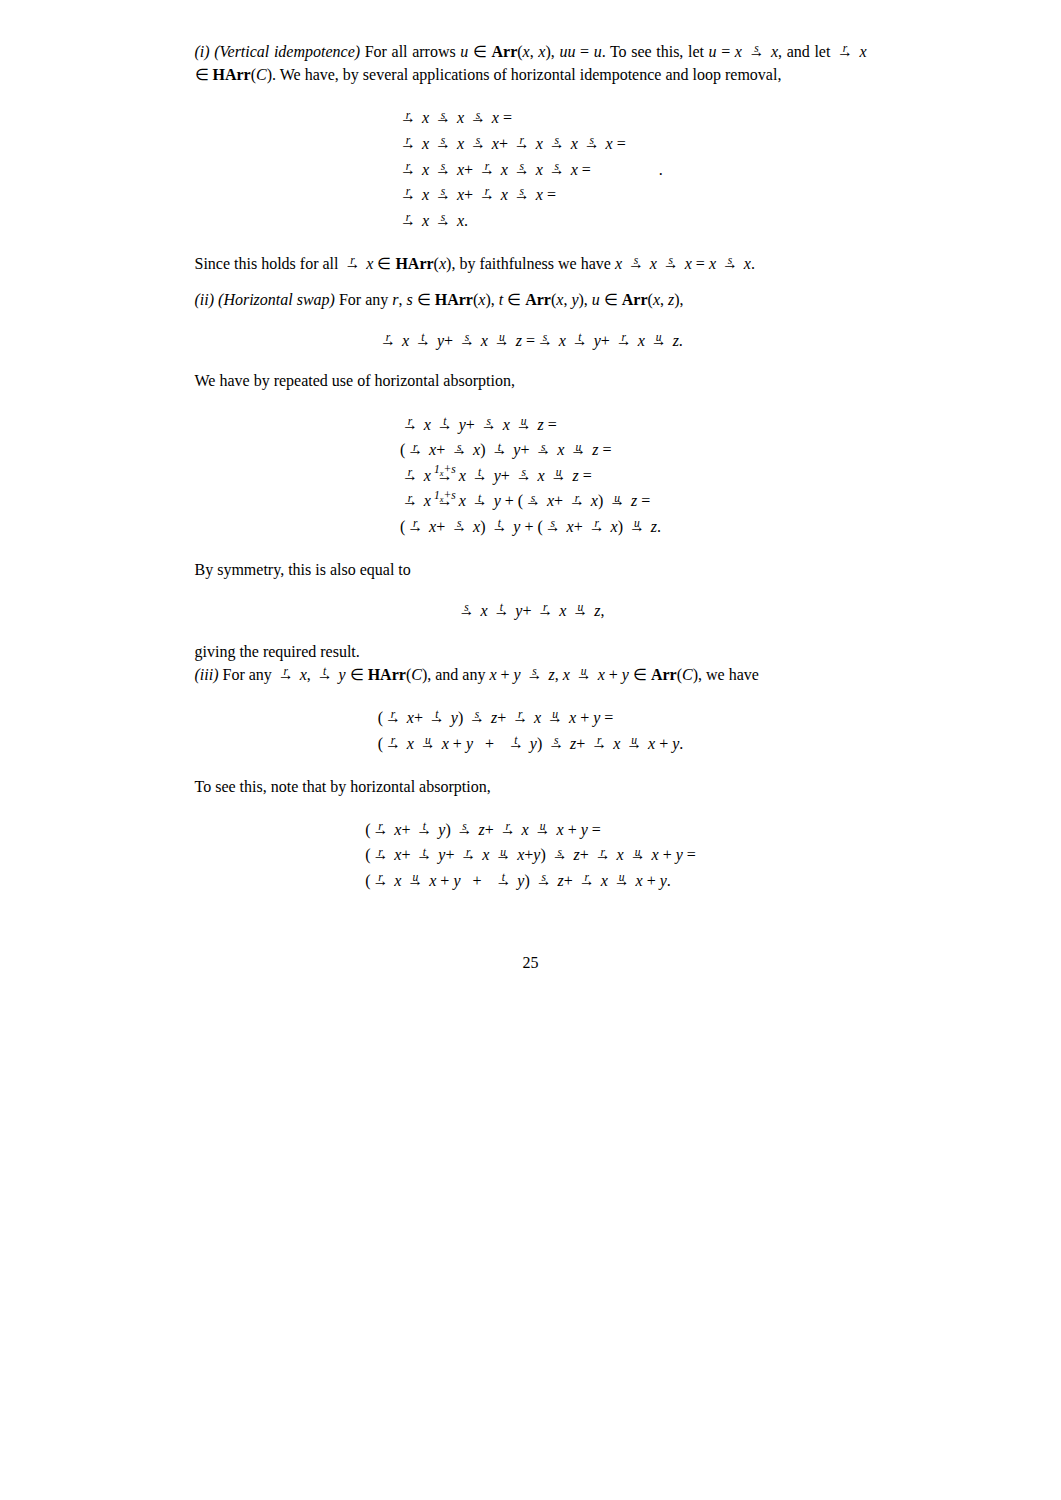(i) (Vertical idempotence) For all arrows u ∈ Arr(x, x), uu = u. To see this, let u = x s→ x, and let r→ x ∈ HArr(C). We have, by several applications of horizontal idempotence and loop removal,
r→ x s→ x s→ x =
r→ x s→ x s→ x+ r→ x s→ x s→ x =
r→ x s→ x+ r→ x s→ x s→ x = .
r→ x s→ x+ r→ x s→ x =
r→ x s→ x.
Since this holds for all r→ x ∈ HArr(x), by faithfulness we have x s→ x s→ x = x s→ x.
(ii) (Horizontal swap) For any r, s ∈ HArr(x), t ∈ Arr(x, y), u ∈ Arr(x, z),
r→ x t→ y+ s→ x u→ z =s→ x t→ y+ r→ x u→ z.
We have by repeated use of horizontal absorption,
r→ x t→ y+ s→ x u→ z =
(r→ x+ s→ x) t→ y+ s→ x u→ z =
r→ x 1x+s→ x t→ y+ s→ x u→ z =
r→ x 1x+s→ x t→ y + (s→ x+ r→ x) u→ z =
(r→ x+ s→ x) t→ y + (s→ x+ r→ x) u→ z.
By symmetry, this is also equal to
s→ x t→ y+ r→ x u→ z,
giving the required result.
(iii) For any r→ x, t→ y ∈ HArr(C), and any x + y s→ z, x u→ x + y ∈ Arr(C), we have
(r→ x+ t→ y) s→ z+ r→ x u→ x + y =
(r→ x u→ x + y + t→ y) s→ z+ r→ x u→ x + y.
To see this, note that by horizontal absorption,
(r→ x+ t→ y) s→ z+ r→ x u→ x + y =
(r→ x+ t→ y+ r→ x u→ x+y) s→ z+ r→ x u→ x + y =
(r→ x u→ x + y + t→ y) s→ z+ r→ x u→ x + y.
25